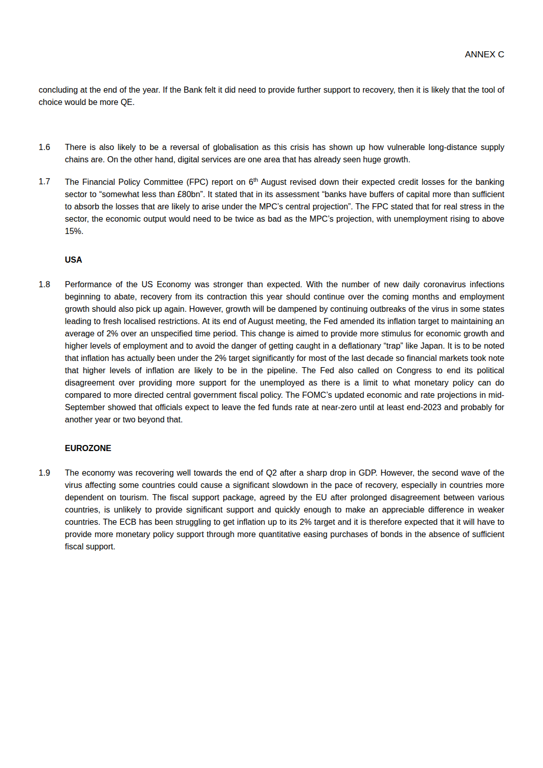ANNEX C
concluding at the end of the year. If the Bank felt it did need to provide further support to recovery, then it is likely that the tool of choice would be more QE.
1.6
There is also likely to be a reversal of globalisation as this crisis has shown up how vulnerable long-distance supply chains are. On the other hand, digital services are one area that has already seen huge growth.
1.7
The Financial Policy Committee (FPC) report on 6th August revised down their expected credit losses for the banking sector to “somewhat less than £80bn”. It stated that in its assessment “banks have buffers of capital more than sufficient to absorb the losses that are likely to arise under the MPC’s central projection”. The FPC stated that for real stress in the sector, the economic output would need to be twice as bad as the MPC’s projection, with unemployment rising to above 15%.
USA
1.8
Performance of the US Economy was stronger than expected. With the number of new daily coronavirus infections beginning to abate, recovery from its contraction this year should continue over the coming months and employment growth should also pick up again. However, growth will be dampened by continuing outbreaks of the virus in some states leading to fresh localised restrictions. At its end of August meeting, the Fed amended its inflation target to maintaining an average of 2% over an unspecified time period. This change is aimed to provide more stimulus for economic growth and higher levels of employment and to avoid the danger of getting caught in a deflationary “trap” like Japan. It is to be noted that inflation has actually been under the 2% target significantly for most of the last decade so financial markets took note that higher levels of inflation are likely to be in the pipeline. The Fed also called on Congress to end its political disagreement over providing more support for the unemployed as there is a limit to what monetary policy can do compared to more directed central government fiscal policy. The FOMC’s updated economic and rate projections in mid-September showed that officials expect to leave the fed funds rate at near-zero until at least end-2023 and probably for another year or two beyond that.
EUROZONE
1.9
The economy was recovering well towards the end of Q2 after a sharp drop in GDP. However, the second wave of the virus affecting some countries could cause a significant slowdown in the pace of recovery, especially in countries more dependent on tourism. The fiscal support package, agreed by the EU after prolonged disagreement between various countries, is unlikely to provide significant support and quickly enough to make an appreciable difference in weaker countries. The ECB has been struggling to get inflation up to its 2% target and it is therefore expected that it will have to provide more monetary policy support through more quantitative easing purchases of bonds in the absence of sufficient fiscal support.